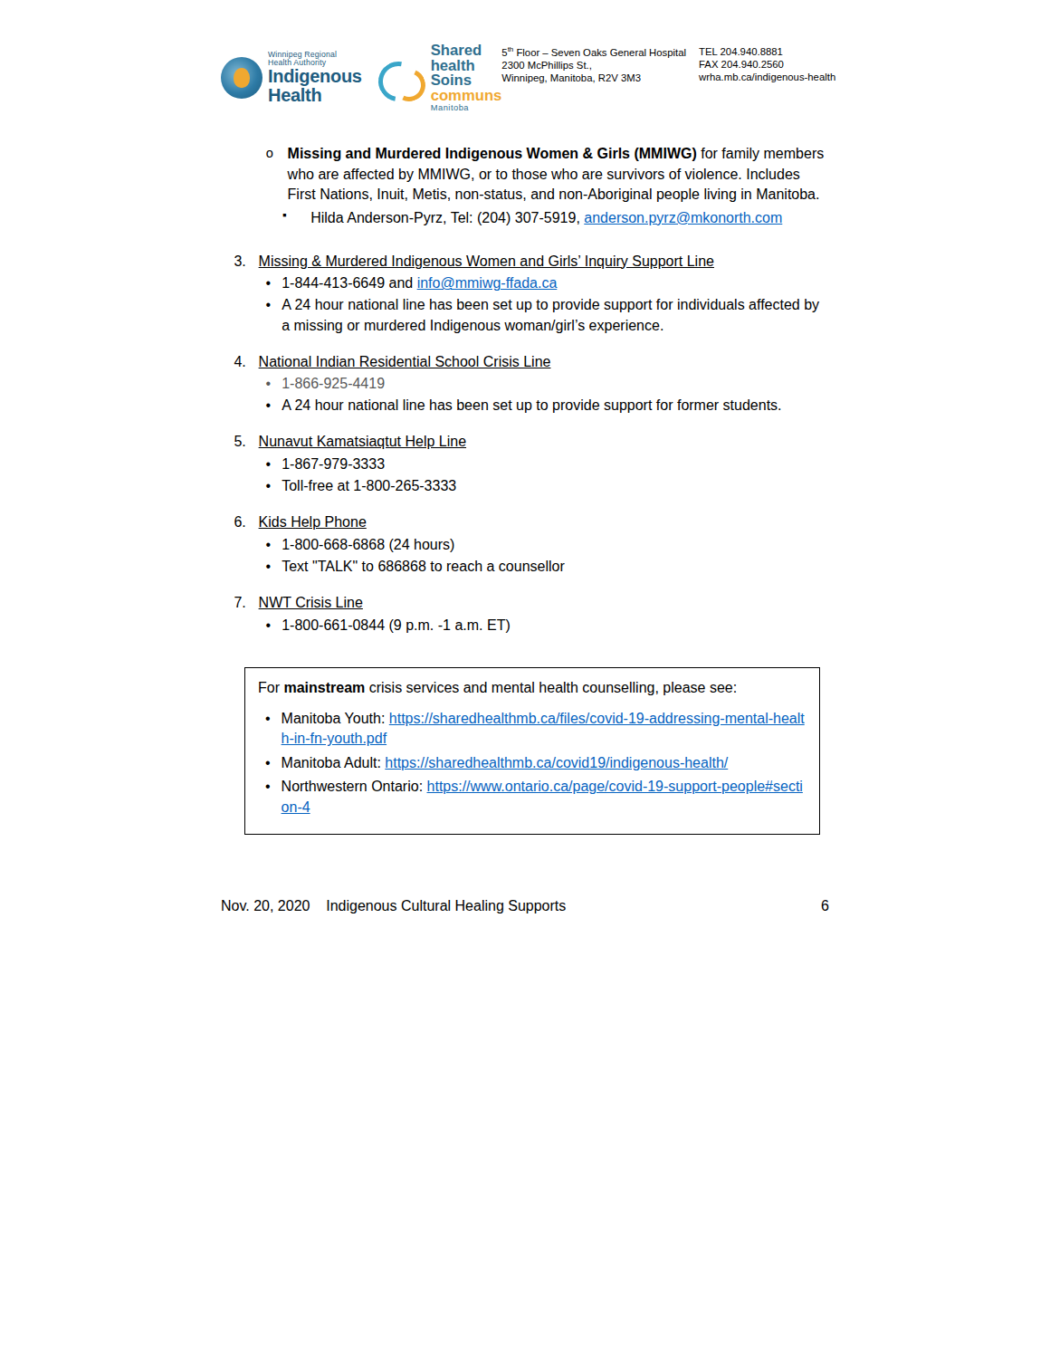Winnipeg Regional Health Authority
Indigenous Health
Shared health
Soins communs
Manitoba
5th Floor – Seven Oaks General Hospital
2300 McPhillips St.,
Winnipeg, Manitoba, R2V 3M3
TEL 204.940.8881
FAX 204.940.2560
wrha.mb.ca/indigenous-health
Missing and Murdered Indigenous Women & Girls (MMIWG) for family members who are affected by MMIWG, or to those who are survivors of violence. Includes First Nations, Inuit, Metis, non-status, and non-Aboriginal people living in Manitoba.
Hilda Anderson-Pyrz, Tel: (204) 307-5919, anderson.pyrz@mkonorth.com
Missing & Murdered Indigenous Women and Girls’ Inquiry Support Line
1-844-413-6649 and info@mmiwg-ffada.ca
A 24 hour national line has been set up to provide support for individuals affected by a missing or murdered Indigenous woman/girl’s experience.
National Indian Residential School Crisis Line
1-866-925-4419
A 24 hour national line has been set up to provide support for former students.
Nunavut Kamatsiaqtut Help Line
1-867-979-3333
Toll-free at 1-800-265-3333
Kids Help Phone
1-800-668-6868 (24 hours)
Text "TALK" to 686868 to reach a counsellor
NWT Crisis Line
1-800-661-0844 (9 p.m. -1 a.m. ET)
For mainstream crisis services and mental health counselling, please see:
Manitoba Youth: https://sharedhealthmb.ca/files/covid-19-addressing-mental-health-in-fn-youth.pdf
Manitoba Adult: https://sharedhealthmb.ca/covid19/indigenous-health/
Northwestern Ontario: https://www.ontario.ca/page/covid-19-support-people#section-4
Nov. 20, 2020 Indigenous Cultural Healing Supports
6